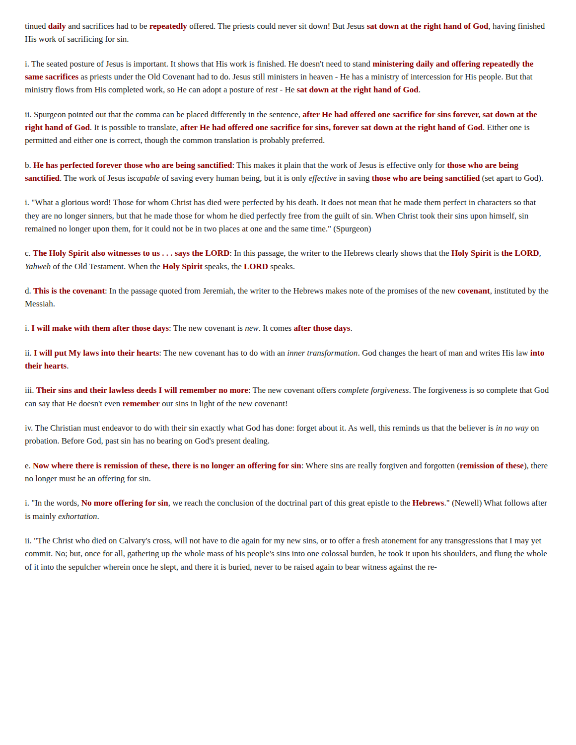tinued daily and sacrifices had to be repeatedly offered. The priests could never sit down! But Jesus sat down at the right hand of God, having finished His work of sacrificing for sin.
i. The seated posture of Jesus is important. It shows that His work is finished. He doesn't need to stand ministering daily and offering repeatedly the same sacrifices as priests under the Old Covenant had to do. Jesus still ministers in heaven - He has a ministry of intercession for His people. But that ministry flows from His completed work, so He can adopt a posture of rest - He sat down at the right hand of God.
ii. Spurgeon pointed out that the comma can be placed differently in the sentence, after He had offered one sacrifice for sins forever, sat down at the right hand of God. It is possible to translate, after He had offered one sacrifice for sins, forever sat down at the right hand of God. Either one is permitted and either one is correct, though the common translation is probably preferred.
b. He has perfected forever those who are being sanctified: This makes it plain that the work of Jesus is effective only for those who are being sanctified. The work of Jesus iscapable of saving every human being, but it is only effective in saving those who are being sanctified (set apart to God).
i. "What a glorious word! Those for whom Christ has died were perfected by his death. It does not mean that he made them perfect in characters so that they are no longer sinners, but that he made those for whom he died perfectly free from the guilt of sin. When Christ took their sins upon himself, sin remained no longer upon them, for it could not be in two places at one and the same time." (Spurgeon)
c. The Holy Spirit also witnesses to us . . . says the LORD: In this passage, the writer to the Hebrews clearly shows that the Holy Spirit is the LORD, Yahweh of the Old Testament. When the Holy Spirit speaks, the LORD speaks.
d. This is the covenant: In the passage quoted from Jeremiah, the writer to the Hebrews makes note of the promises of the new covenant, instituted by the Messiah.
i. I will make with them after those days: The new covenant is new. It comes after those days.
ii. I will put My laws into their hearts: The new covenant has to do with an inner transformation. God changes the heart of man and writes His law into their hearts.
iii. Their sins and their lawless deeds I will remember no more: The new covenant offers complete forgiveness. The forgiveness is so complete that God can say that He doesn't even remember our sins in light of the new covenant!
iv. The Christian must endeavor to do with their sin exactly what God has done: forget about it. As well, this reminds us that the believer is in no way on probation. Before God, past sin has no bearing on God's present dealing.
e. Now where there is remission of these, there is no longer an offering for sin: Where sins are really forgiven and forgotten (remission of these), there no longer must be an offering for sin.
i. "In the words, No more offering for sin, we reach the conclusion of the doctrinal part of this great epistle to the Hebrews." (Newell) What follows after is mainly exhortation.
ii. "The Christ who died on Calvary's cross, will not have to die again for my new sins, or to offer a fresh atonement for any transgressions that I may yet commit. No; but, once for all, gathering up the whole mass of his people's sins into one colossal burden, he took it upon his shoulders, and flung the whole of it into the sepulcher wherein once he slept, and there it is buried, never to be raised again to bear witness against the re-